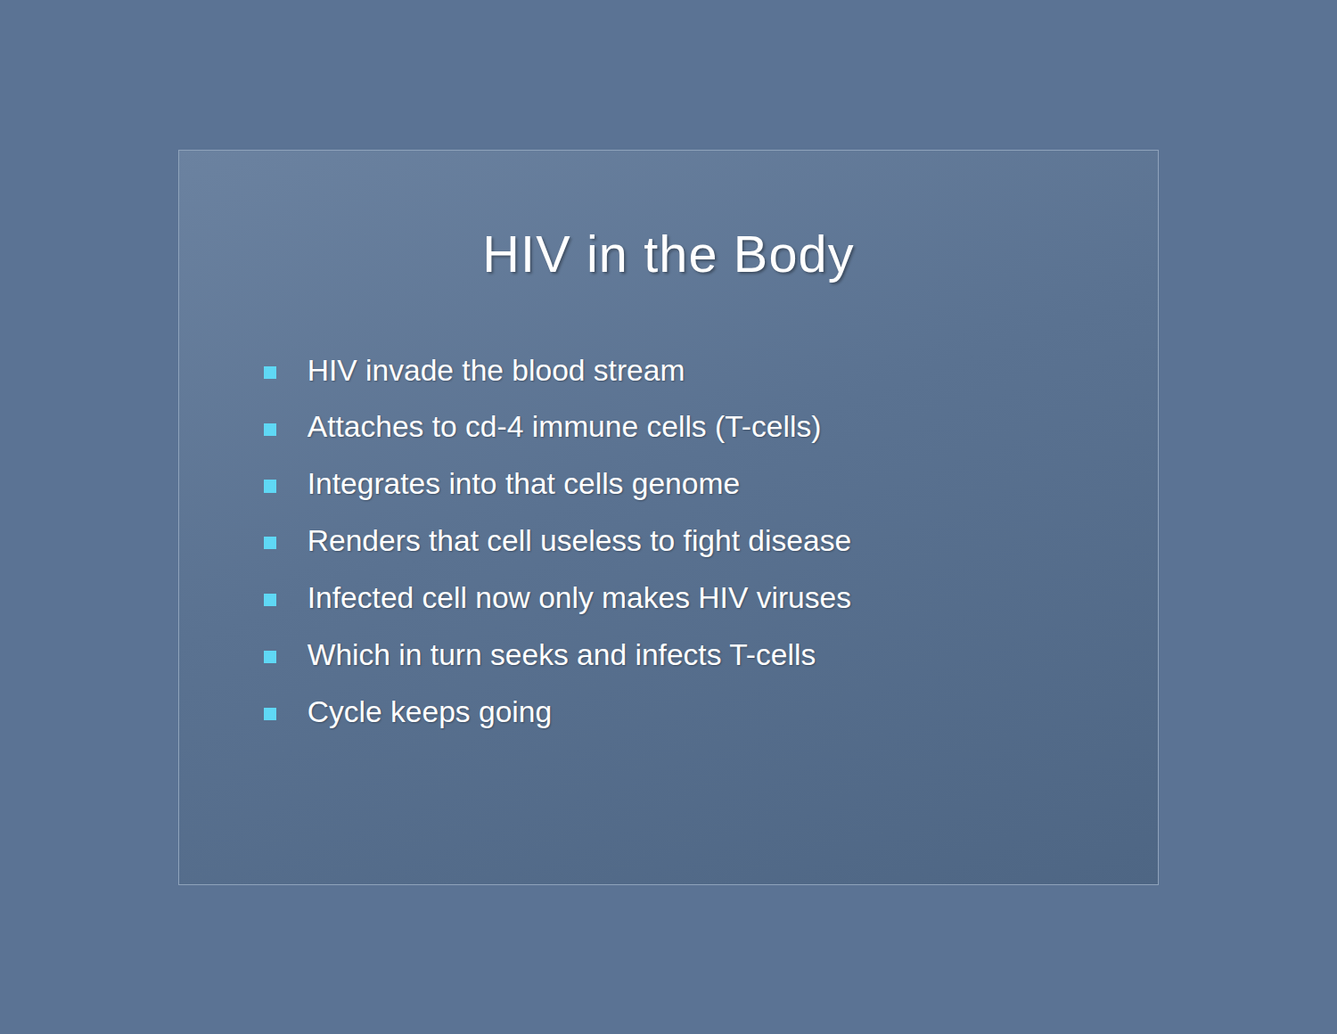HIV in the Body
HIV invade the blood stream
Attaches to cd-4 immune cells (T-cells)
Integrates into that cells genome
Renders that cell useless to fight disease
Infected cell now only makes HIV viruses
Which in turn seeks and infects T-cells
Cycle keeps going